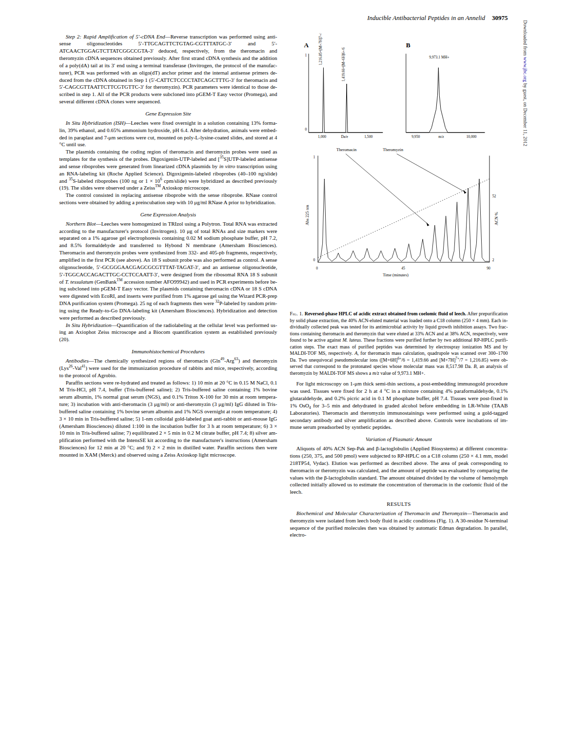Inducible Antibacterial Peptides in an Annelid 30975
Downloaded from www.jbc.org by guest, on December 11, 2012
Step 2: Rapid Amplification of 5′-cDNA End—Reverse transcription was performed using antisense oligonucleotides 5′-TTGCAGTTCTGTAG-CGTTTATGC-3′ and 5′-ATCAACTGGAGTCTTATCGGCCGTA-3′ deduced, respectively, from the theromacin and theromyzin cDNA sequences obtained previously. After first strand cDNA synthesis and the addition of a poly(dA) tail at its 3′ end using a terminal transferase (Invitrogen, the protocol of the manufacturer), PCR was performed with an oligo(dT) anchor primer and the internal antisense primers deduced from the cDNA obtained in Step 1 (5′-CATTCTCCCCTATCAGCTTTG-3′ for theromacin and 5′-CAGCGTTAATTCTTCGTGTTC-3′ for theromyzin). PCR parameters were identical to those described in step 1. All of the PCR products were subcloned into pGEM-T Easy vector (Promega), and several different cDNA clones were sequenced.
Gene Expression Site
In Situ Hybridization (ISH)—Leeches were fixed overnight in a solution containing 13% formalin, 39% ethanol, and 0.65% ammonium hydroxide, pH 6.4. After dehydration, animals were embedded in paraplast and 7-μm sections were cut, mounted on poly-L-lysine-coated slides, and stored at 4 °C until use.
The plasmids containing the coding region of theromacin and theromyzin probes were used as templates for the synthesis of the probes. Digoxigenin-UTP-labeled and [35S]UTP-labeled antisense and sense riboprobes were generated from linearized cDNA plasmids by in vitro transcription using an RNA-labeling kit (Roche Applied Science). Digoxigenin-labeled riboprobes (40–100 ng/slide) and 35S-labeled riboprobes (100 ng or 1 × 106 cpm/slide) were hybridized as described previously (19). The slides were observed under a ZeissTM Axioskop microscope.
The control consisted in replacing antisense riboprobe with the sense riboprobe. RNase control sections were obtained by adding a preincubation step with 10 μg/ml RNase A prior to hybridization.
Gene Expression Analysis
Northern Blot—Leeches were homogenized in TRIzol using a Polytron. Total RNA was extracted according to the manufacturer's protocol (Invitrogen). 10 μg of total RNAs and size markers were separated on a 1% agarose gel electrophoresis containing 0.02 M sodium phosphate buffer, pH 7.2, and 8.5% formaldehyde and transferred to Hybond N membrane (Amersham Biosciences). Theromacin and theromyzin probes were synthesized from 332- and 405-pb fragments, respectively, amplified in the first PCR (see above). An 18 S subunit probe was also performed as control. A sense oligonucleotide, 5′-GCGGGAACGAGCGCGTTTAT-TAGAT-3′, and an antisense oligonucleotide, 5′-TGGCACCAGACTTGC-CCTCCAATT-3′, were designed from the ribosomal RNA 18 S subunit of T. tessulatum (GenBankTM accession number AFO99942) and used in PCR experiments before being subcloned into pGEM-T Easy vector. The plasmids containing theromacin cDNA or 18 S cDNA were digested with EcoRI, and inserts were purified from 1% agarose gel using the Wizard PCR-prep DNA purification system (Promega). 25 ng of each fragments then were 32P-labeled by random priming using the Ready-to-Go DNA-labeling kit (Amersham Biosciences). Hybridization and detection were performed as described previously.
In Situ Hybridization—Quantification of the radiolabeling at the cellular level was performed using an Axiophot Zeiss microscope and a Biocom quantification system as established previously (20).
Immunohistochemical Procedures
Antibodies—The chemically synthesized regions of theromacin (Gln49-Arg63) and theromyzin (Lys26-Val41) were used for the immunization procedure of rabbits and mice, respectively, according to the protocol of Agrobio.
Paraffin sections were re-hydrated and treated as follows: 1) 10 min at 20 °C in 0.15 M NaCl, 0.1 M Tris-HCl, pH 7.4, buffer (Tris-buffered saline); 2) Tris-buffered saline containing 1% bovine serum albumin, 1% normal goat serum (NGS), and 0.1% Triton X-100 for 30 min at room temperature; 3) incubation with anti-theromacin (3 μg/ml) or anti-theromyzin (3 μg/ml) IgG diluted in Tris-buffered saline containing 1% bovine serum albumin and 1% NGS overnight at room temperature; 4) 3 × 10 min in Tris-buffered saline; 5) 1-nm colloidal gold-labeled goat anti-rabbit or anti-mouse IgG (Amersham Biosciences) diluted 1:100 in the incubation buffer for 3 h at room temperature; 6) 3 × 10 min in Tris-buffered saline; 7) equilibrated 2 × 5 min in 0.2 M citrate buffer, pH 7.4; 8) silver amplification performed with the IntensSE kit according to the manufacturer's instructions (Amersham Biosciences) for 12 min at 20 °C; and 9) 2 × 2 min in distilled water. Paraffin sections then were mounted in XAM (Merck) and observed using a Zeiss Axioskop light microscope.
A B 0 1 1,216.85=[M+7H]7+/7 1,419.66=[M+6H]6+/6 1,000 Da/e 1,500 9,973.1 MH+ 9,950 m/z 10,000 Abs 225 nm 1 0 ACN % 52 2 Theromacin Theromyzin 0 45 90 Time (minutes)
Fig. 1. Reversed-phase HPLC of acidic extract obtained from coelomic fluid of leech. After prepurification by solid phase extraction, the 40% ACN-eluted material was loaded onto a C18 column (250 × 4 mm). Each individually collected peak was tested for its antimicrobial activity by liquid growth inhibition assays. Two fractions containing theromacin and theromyzin that were eluted at 33% ACN and at 38% ACN, respectively, were found to be active against M. luteus. These fractions were purified further by two additional RP-HPLC purification steps. The exact mass of purified peptides was determined by electrospray ionization MS and by MALDI-TOF MS, respectively. A, for theromacin mass calculation, quadrupole was scanned over 300–1700 Da. Two unequivocal pseudomolecular ions ([M+6H]6+/6 = 1,419.66 and [M+7H]7+/7 = 1,216.85) were observed that correspond to the protonated species whose molecular mass was 8,517.98 Da. B, an analysis of theromyzin by MALDI-TOF MS shows a m/z value of 9,973.1 MH+.
For light microscopy on 1-μm thick semi-thin sections, a post-embedding immunogold procedure was used. Tissues were fixed for 2 h at 4 °C in a mixture containing 4% paraformaldehyde, 0.1% glutaraldehyde, and 0.2% picric acid in 0.1 M phosphate buffer, pH 7.4. Tissues were post-fixed in 1% OsO4 for 3–5 min and dehydrated in graded alcohol before embedding in LR-White (TAAB Laboratories). Theromacin and theromyzin immunostainings were performed using a gold-tagged secondary antibody and silver amplification as described above. Controls were incubations of immune serum preadsorbed by synthetic peptides.
Variation of Plasmatic Amount
Aliquots of 40% ACN Sep-Pak and β-lactoglobulin (Applied Biosystems) at different concentrations (250, 375, and 500 pmol) were subjected to RP-HPLC on a C18 column (250 × 4.1 mm, model 218TP54, Vydac). Elution was performed as described above. The area of peak corresponding to theromacin or theromyzin was calculated, and the amount of peptide was evaluated by comparing the values with the β-lactoglobulin standard. The amount obtained divided by the volume of hemolymph collected initially allowed us to estimate the concentration of theromacin in the coelomic fluid of the leech.
RESULTS
Biochemical and Molecular Characterization of Theromacin and Theromyzin—Theromacin and theromyzin were isolated from leech body fluid in acidic conditions (Fig. 1). A 30-residue N-terminal sequence of the purified molecules then was obtained by automatic Edman degradation. In parallel, electro-